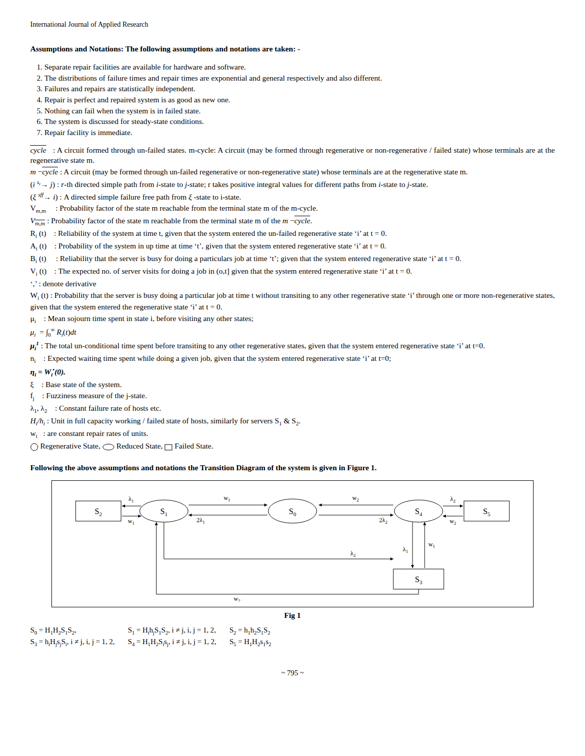International Journal of Applied Research
Assumptions and Notations: The following assumptions and notations are taken: -
Separate repair facilities are available for hardware and software.
The distributions of failure times and repair times are exponential and general respectively and also different.
Failures and repairs are statistically independent.
Repair is perfect and repaired system is as good as new one.
Nothing can fail when the system is in failed state.
The system is discussed for steady-state conditions.
Repair facility is immediate.
cycle : A circuit formed through un-failed states. m-cycle: A circuit (may be formed through regenerative or non-regenerative / failed state) whose terminals are at the regenerative state m.
m −cycle : A circuit (may be formed through un-failed regenerative or non-regenerative state) whose terminals are at the regenerative state m.
(i sr→ j) : r-th directed simple path from i-state to j-state; r takes positive integral values for different paths from i-state to j-state.
(ξ sff→ i) : A directed simple failure free path from ξ -state to i-state.
Vm,m : Probability factor of the state m reachable from the terminal state m of the m-cycle.
Vm,m : Probability factor of the state m reachable from the terminal state m of the m −cycle.
Ri (t) : Reliability of the system at time t, given that the system entered the un-failed regenerative state ‘i’ at t = 0.
Ai (t) : Probability of the system in up time at time ‘t’, given that the system entered regenerative state ‘i’ at t = 0.
Bi (t) : Reliability that the server is busy for doing a particulars job at time ‘t’; given that the system entered regenerative state ‘i’ at t = 0.
Vi (t) : The expected no. of server visits for doing a job in (o,t] given that the system entered regenerative state ‘i’ at t = 0.
‘,’ : denote derivative
Wi (t) : Probability that the server is busy doing a particular job at time t without transiting to any other regenerative state ‘i’ through one or more non-regenerative states, given that the system entered the regenerative state ‘i’ at t = 0.
μi : Mean sojourn time spent in state i, before visiting any other states;
μi = ∫0∞ Ri(t)dt
μi1 : The total un-conditional time spent before transiting to any other regenerative states, given that the system entered regenerative state ‘i’ at t=0.
ni : Expected waiting time spent while doing a given job, given that the system entered regenerative state ‘i’ at t=0;
ηi = Wi•(0).
ξ : Base state of the system.
fj : Fuzziness measure of the j-state.
λ1, λ2 : Constant failure rate of hosts etc.
Hi/hi : Unit in full capacity working / failed state of hosts, similarly for servers S1 & S2.
wi : are constant repair rates of units.
Regenerative State, Reduced State, Failed State.
Following the above assumptions and notations the Transition Diagram of the system is given in Figure 1.
S2 S5 S1 S0 S4 S3 λ1 w1 w1 2λ1 w2 2λ2 λ2 w2 λ1 w1 λ2 w2
Fig 1
| S 0 = H 1 H 2 S 1 S 2 , | S 1 = H i h j S 1 S 2 , i ≠ j, i, j = 1, 2, | S 2 = h 1 h 2 S 1 S 2 |
| S 3 = h i H j s j S i , i ≠ j, i, j = 1, 2, | S 4 = H 1 H 2 S i s j , i ≠ j, i, j = 1, 2, | S 5 = H 1 H 2 s 1 s 2 |
~ 795 ~